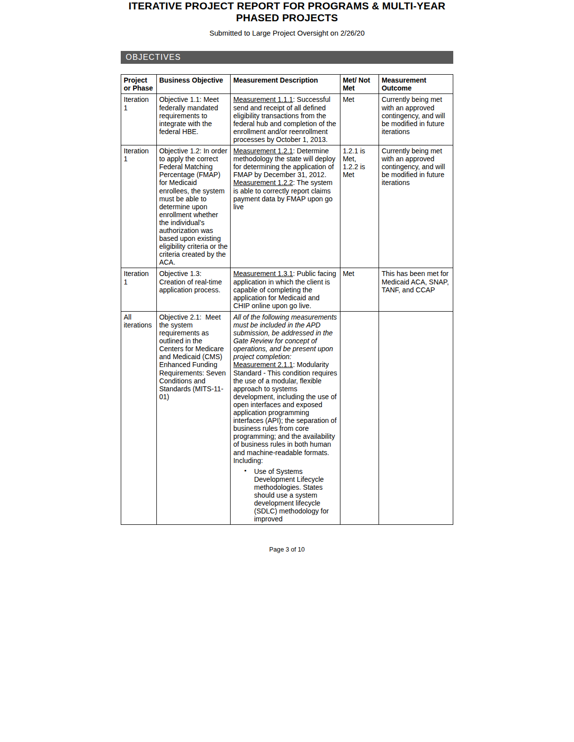ITERATIVE PROJECT REPORT FOR PROGRAMS & MULTI-YEAR PHASED PROJECTS
Submitted to Large Project Oversight on 2/26/20
OBJECTIVES
| Project or Phase | Business Objective | Measurement Description | Met/ Not Met | Measurement Outcome |
| --- | --- | --- | --- | --- |
| Iteration 1 | Objective 1.1: Meet federally mandated requirements to integrate with the federal HBE. | Measurement 1.1.1 : Successful send and receipt of all defined eligibility transactions from the federal hub and completion of the enrollment and/or reenrollment processes by October 1, 2013. | Met | Currently being met with an approved contingency, and will be modified in future iterations |
| Iteration 1 | Objective 1.2: In order to apply the correct Federal Matching Percentage (FMAP) for Medicaid enrollees, the system must be able to determine upon enrollment whether the individual’s authorization was based upon existing eligibility criteria or the criteria created by the ACA. | Measurement 1.2.1 : Determine methodology the state will deploy for determining the application of FMAP by December 31, 2012. Measurement 1.2.2 : The system is able to correctly report claims payment data by FMAP upon go live | 1.2.1 is Met, 1.2.2 is Met | Currently being met with an approved contingency, and will be modified in future iterations |
| Iteration 1 | Objective 1.3: Creation of real-time application process. | Measurement 1.3.1 : Public facing application in which the client is capable of completing the application for Medicaid and CHIP online upon go live. | Met | This has been met for Medicaid ACA, SNAP, TANF, and CCAP |
| All iterations | Objective 2.1: Meet the system requirements as outlined in the Centers for Medicare and Medicaid (CMS) Enhanced Funding Requirements: Seven Conditions and Standards (MITS-11-01) | All of the following measurements must be included in the APD submission, be addressed in the Gate Review for concept of operations, and be present upon project completion: Measurement 2.1.1 : Modularity Standard - This condition requires the use of a modular, flexible approach to systems development, including the use of open interfaces and exposed application programming interfaces (API); the separation of business rules from core programming; and the availability of business rules in both human and machine-readable formats. Including: Use of Systems Development Lifecycle methodologies. States should use a system development lifecycle (SDLC) methodology for improved | | |
Page 3 of 10